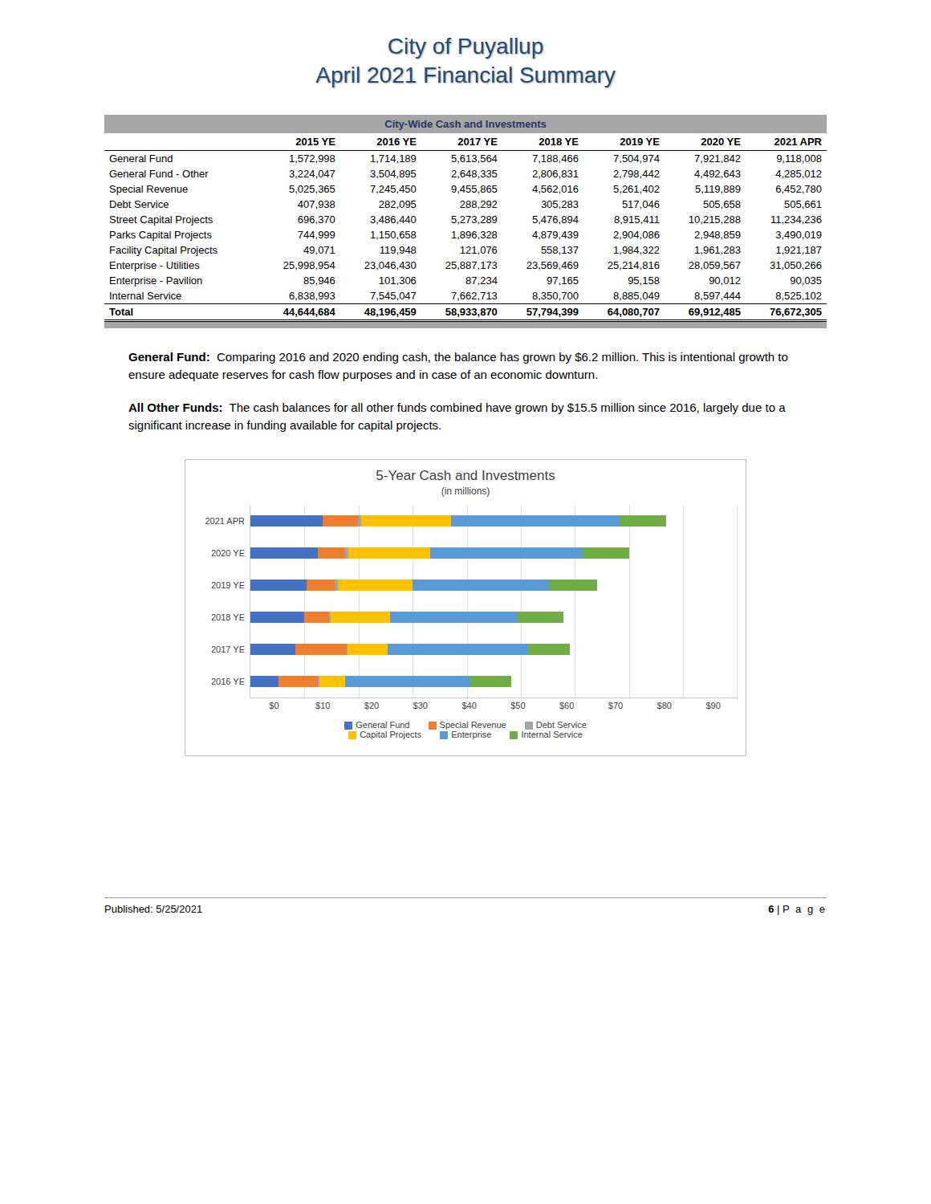City of Puyallup
April 2021 Financial Summary
City-Wide Cash and Investments
| | 2015 YE | 2016 YE | 2017 YE | 2018 YE | 2019 YE | 2020 YE | 2021 APR |
| --- | --- | --- | --- | --- | --- | --- | --- |
| General Fund | 1,572,998 | 1,714,189 | 5,613,564 | 7,188,466 | 7,504,974 | 7,921,842 | 9,118,008 |
| General Fund - Other | 3,224,047 | 3,504,895 | 2,648,335 | 2,806,831 | 2,798,442 | 4,492,643 | 4,285,012 |
| Special Revenue | 5,025,365 | 7,245,450 | 9,455,865 | 4,562,016 | 5,261,402 | 5,119,889 | 6,452,780 |
| Debt Service | 407,938 | 282,095 | 288,292 | 305,283 | 517,046 | 505,658 | 505,661 |
| Street Capital Projects | 696,370 | 3,486,440 | 5,273,289 | 5,476,894 | 8,915,411 | 10,215,288 | 11,234,236 |
| Parks Capital Projects | 744,999 | 1,150,658 | 1,896,328 | 4,879,439 | 2,904,086 | 2,948,859 | 3,490,019 |
| Facility Capital Projects | 49,071 | 119,948 | 121,076 | 558,137 | 1,984,322 | 1,961,283 | 1,921,187 |
| Enterprise - Utilities | 25,998,954 | 23,046,430 | 25,887,173 | 23,569,469 | 25,214,816 | 28,059,567 | 31,050,266 |
| Enterprise - Pavilion | 85,946 | 101,306 | 87,234 | 97,165 | 95,158 | 90,012 | 90,035 |
| Internal Service | 6,838,993 | 7,545,047 | 7,662,713 | 8,350,700 | 8,885,049 | 8,597,444 | 8,525,102 |
| Total | 44,644,684 | 48,196,459 | 58,933,870 | 57,794,399 | 64,080,707 | 69,912,485 | 76,672,305 |
General Fund: Comparing 2016 and 2020 ending cash, the balance has grown by $6.2 million. This is intentional growth to ensure adequate reserves for cash flow purposes and in case of an economic downturn.
All Other Funds: The cash balances for all other funds combined have grown by $15.5 million since 2016, largely due to a significant increase in funding available for capital projects.
5-Year Cash and Investments
(in millions)
2021 APR
2020 YE
2019 YE
2018 YE
2017 YE
2016 YE
$0$10$20$30$40$50$60$70$80$90
General Fund Special Revenue Debt Service
Capital Projects Enterprise Internal Service
Published: 5/25/2021
6 | P a g e